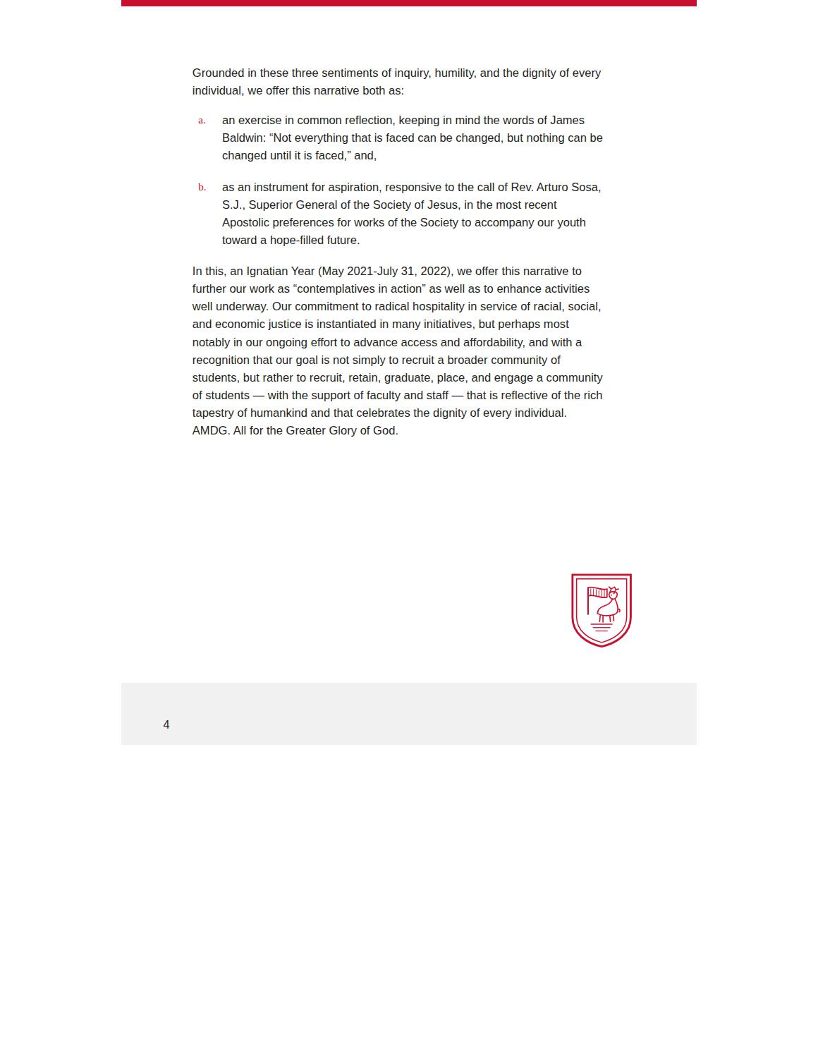Grounded in these three sentiments of inquiry, humility, and the dignity of every individual, we offer this narrative both as:
a. an exercise in common reflection, keeping in mind the words of James Baldwin: “Not everything that is faced can be changed, but nothing can be changed until it is faced,” and,
b. as an instrument for aspiration, responsive to the call of Rev. Arturo Sosa, S.J., Superior General of the Society of Jesus, in the most recent Apostolic preferences for works of the Society to accompany our youth toward a hope-filled future.
In this, an Ignatian Year (May 2021-July 31, 2022), we offer this narrative to further our work as “contemplatives in action” as well as to enhance activities well underway. Our commitment to radical hospitality in service of racial, social, and economic justice is instantiated in many initiatives, but perhaps most notably in our ongoing effort to advance access and affordability, and with a recognition that our goal is not simply to recruit a broader community of students, but rather to recruit, retain, graduate, place, and engage a community of students — with the support of faculty and staff — that is reflective of the rich tapestry of humankind and that celebrates the dignity of every individual. AMDG. All for the Greater Glory of God.
4